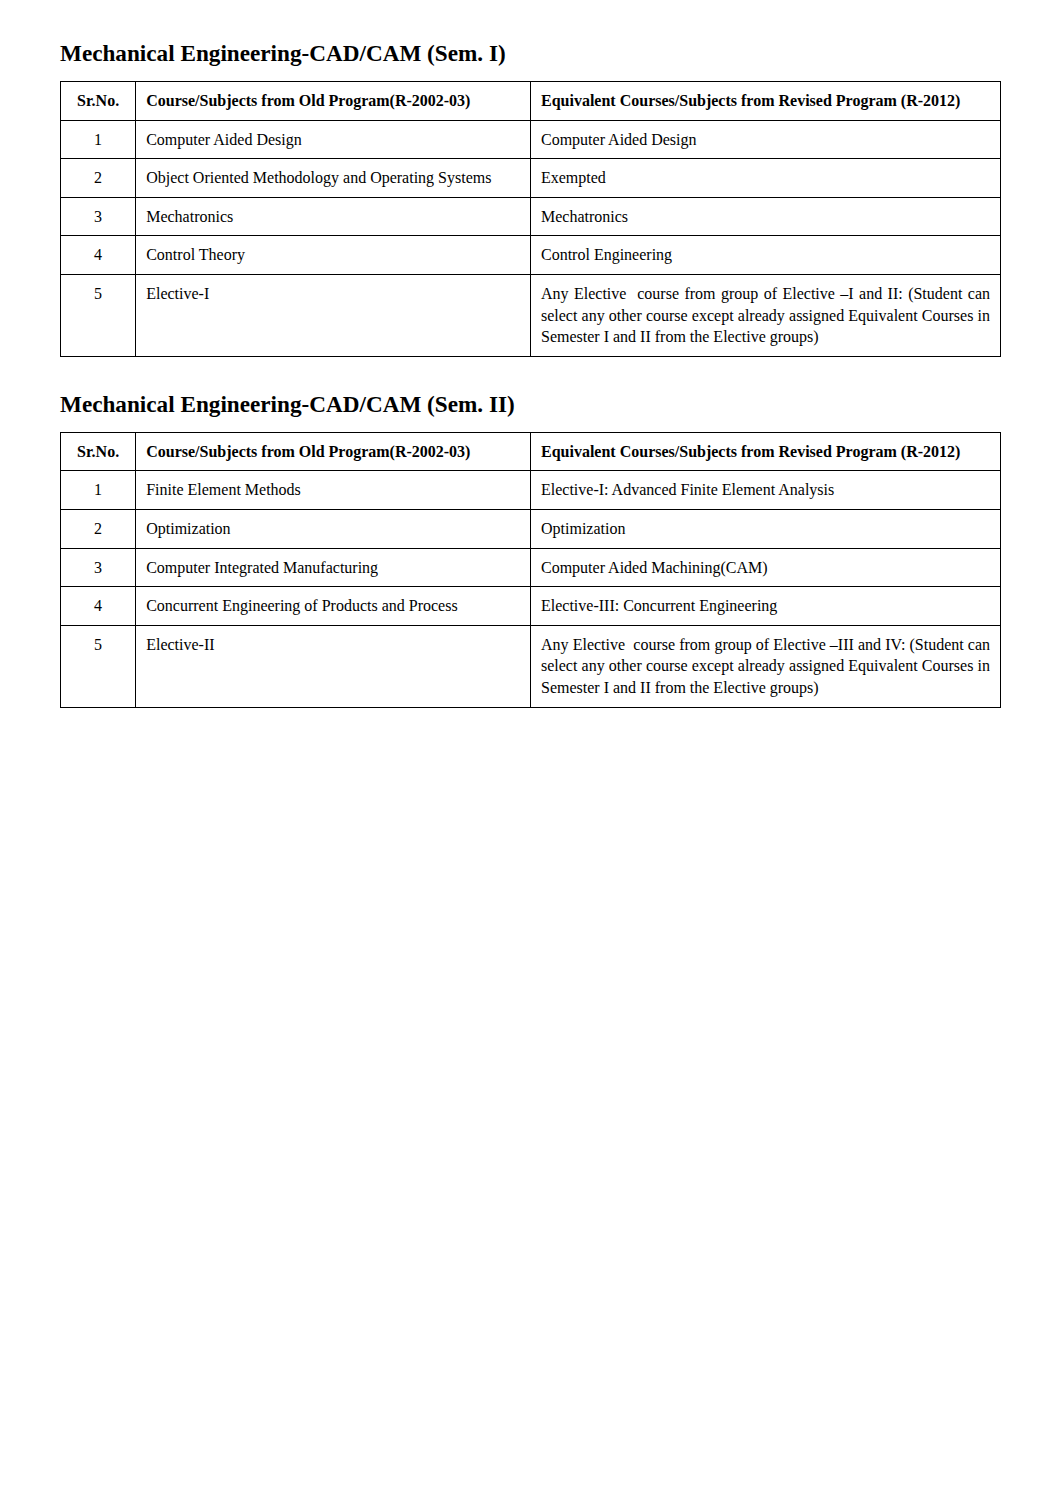Mechanical Engineering-CAD/CAM (Sem. I)
| Sr.No. | Course/Subjects from Old Program(R-2002-03) | Equivalent Courses/Subjects from Revised Program (R-2012) |
| --- | --- | --- |
| 1 | Computer Aided Design | Computer Aided Design |
| 2 | Object Oriented Methodology and Operating Systems | Exempted |
| 3 | Mechatronics | Mechatronics |
| 4 | Control Theory | Control Engineering |
| 5 | Elective-I | Any Elective course from group of Elective –I and II: (Student can select any other course except already assigned Equivalent Courses in Semester I and II from the Elective groups) |
Mechanical Engineering-CAD/CAM (Sem. II)
| Sr.No. | Course/Subjects from Old Program(R-2002-03) | Equivalent Courses/Subjects from Revised Program (R-2012) |
| --- | --- | --- |
| 1 | Finite Element Methods | Elective-I: Advanced Finite Element Analysis |
| 2 | Optimization | Optimization |
| 3 | Computer Integrated Manufacturing | Computer Aided Machining(CAM) |
| 4 | Concurrent Engineering of Products and Process | Elective-III: Concurrent Engineering |
| 5 | Elective-II | Any Elective course from group of Elective –III and IV: (Student can select any other course except already assigned Equivalent Courses in Semester I and II from the Elective groups) |